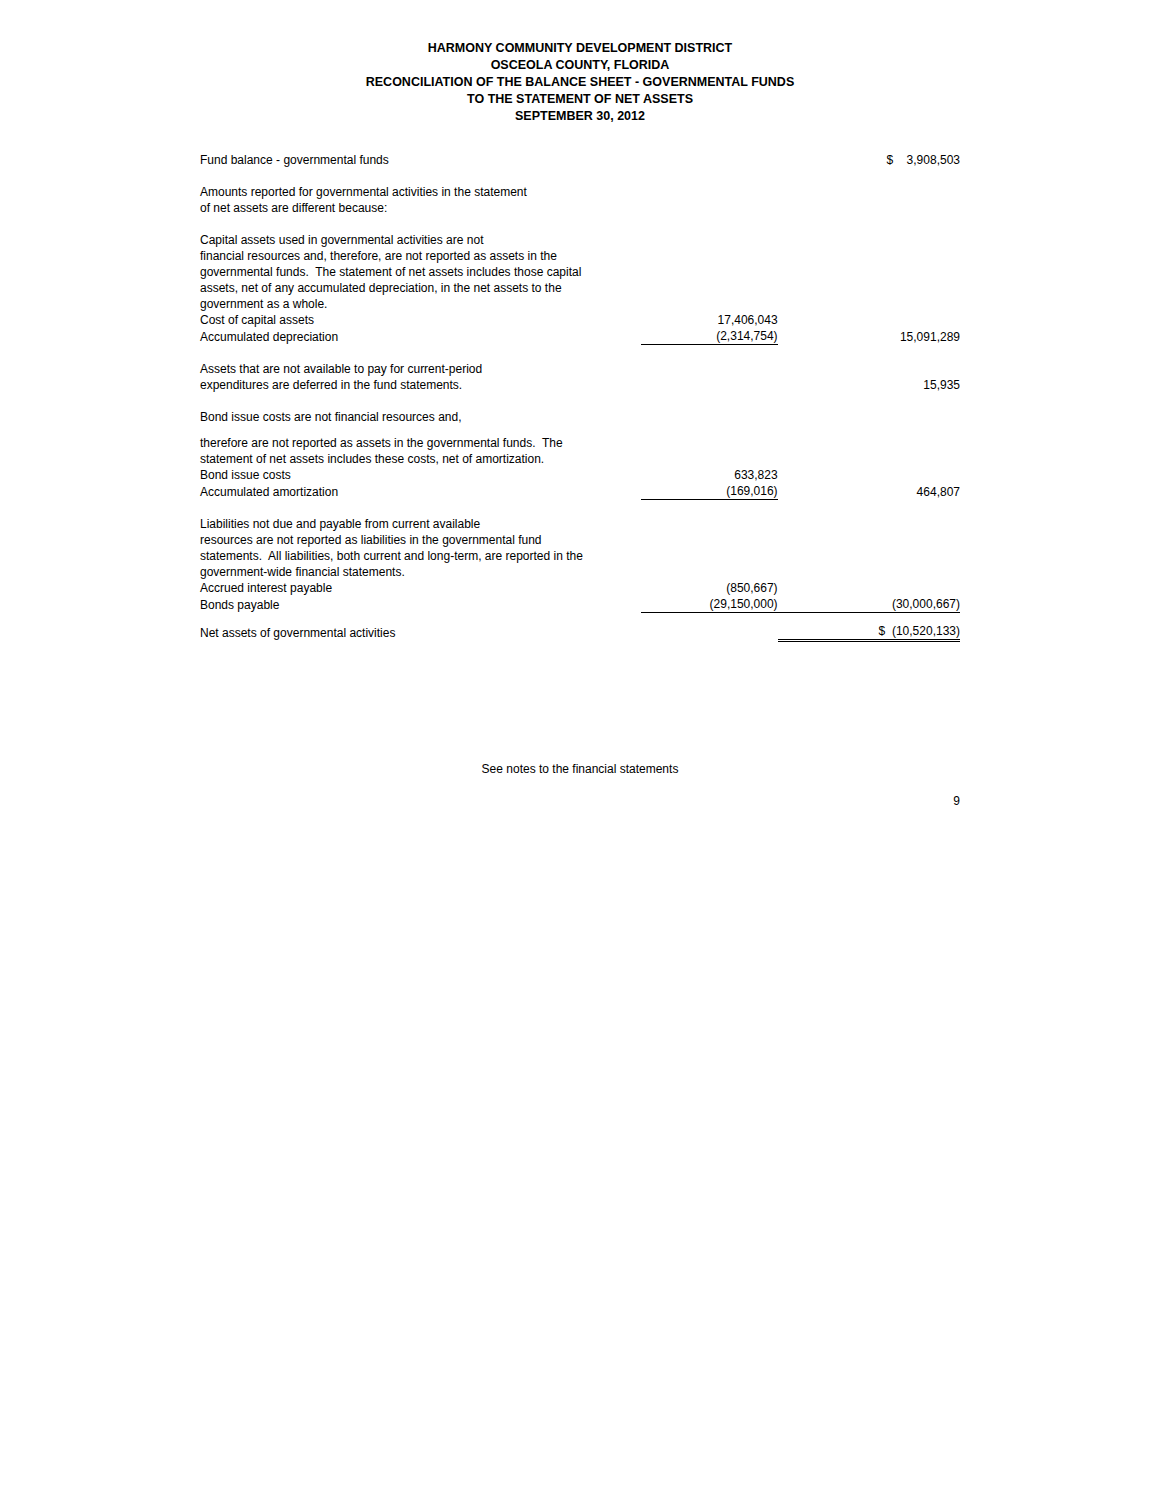HARMONY COMMUNITY DEVELOPMENT DISTRICT
OSCEOLA COUNTY, FLORIDA
RECONCILIATION OF THE BALANCE SHEET - GOVERNMENTAL FUNDS
TO THE STATEMENT OF NET ASSETS
SEPTEMBER 30, 2012
| Fund balance - governmental funds | | $ 3,908,503 |
| Amounts reported for governmental activities in the statement | | |
| of net assets are different because: | | |
| Capital assets used in governmental activities are not | | |
| financial resources and, therefore, are not reported as assets in the | | |
| governmental funds. The statement of net assets includes those capital | | |
| assets, net of any accumulated depreciation, in the net assets to the | | |
| government as a whole. | | |
| Cost of capital assets | 17,406,043 | |
| Accumulated depreciation | (2,314,754) | 15,091,289 |
| Assets that are not available to pay for current-period | | |
| expenditures are deferred in the fund statements. | | 15,935 |
| Bond issue costs are not financial resources and, | | |
| therefore are not reported as assets in the governmental funds. The | | |
| statement of net assets includes these costs, net of amortization. | | |
| Bond issue costs | 633,823 | |
| Accumulated amortization | (169,016) | 464,807 |
| Liabilities not due and payable from current available | | |
| resources are not reported as liabilities in the governmental fund | | |
| statements. All liabilities, both current and long-term, are reported in the | | |
| government-wide financial statements. | | |
| Accrued interest payable | (850,667) | |
| Bonds payable | (29,150,000) | (30,000,667) |
| Net assets of governmental activities | | $ (10,520,133) |
See notes to the financial statements
9